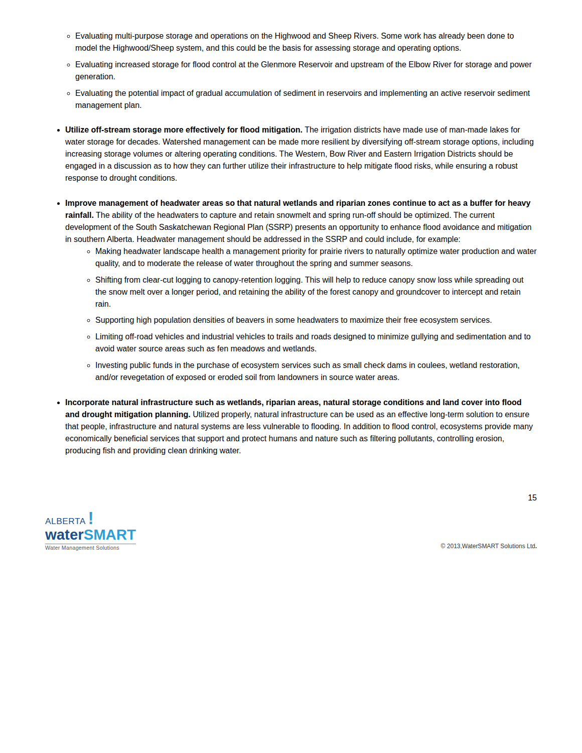Evaluating multi-purpose storage and operations on the Highwood and Sheep Rivers. Some work has already been done to model the Highwood/Sheep system, and this could be the basis for assessing storage and operating options.
Evaluating increased storage for flood control at the Glenmore Reservoir and upstream of the Elbow River for storage and power generation.
Evaluating the potential impact of gradual accumulation of sediment in reservoirs and implementing an active reservoir sediment management plan.
Utilize off-stream storage more effectively for flood mitigation. The irrigation districts have made use of man-made lakes for water storage for decades. Watershed management can be made more resilient by diversifying off-stream storage options, including increasing storage volumes or altering operating conditions. The Western, Bow River and Eastern Irrigation Districts should be engaged in a discussion as to how they can further utilize their infrastructure to help mitigate flood risks, while ensuring a robust response to drought conditions.
Improve management of headwater areas so that natural wetlands and riparian zones continue to act as a buffer for heavy rainfall. The ability of the headwaters to capture and retain snowmelt and spring run-off should be optimized. The current development of the South Saskatchewan Regional Plan (SSRP) presents an opportunity to enhance flood avoidance and mitigation in southern Alberta. Headwater management should be addressed in the SSRP and could include, for example:
Making headwater landscape health a management priority for prairie rivers to naturally optimize water production and water quality, and to moderate the release of water throughout the spring and summer seasons.
Shifting from clear-cut logging to canopy-retention logging. This will help to reduce canopy snow loss while spreading out the snow melt over a longer period, and retaining the ability of the forest canopy and groundcover to intercept and retain rain.
Supporting high population densities of beavers in some headwaters to maximize their free ecosystem services.
Limiting off-road vehicles and industrial vehicles to trails and roads designed to minimize gullying and sedimentation and to avoid water source areas such as fen meadows and wetlands.
Investing public funds in the purchase of ecosystem services such as small check dams in coulees, wetland restoration, and/or revegetation of exposed or eroded soil from landowners in source water areas.
Incorporate natural infrastructure such as wetlands, riparian areas, natural storage conditions and land cover into flood and drought mitigation planning. Utilized properly, natural infrastructure can be used as an effective long-term solution to ensure that people, infrastructure and natural systems are less vulnerable to flooding. In addition to flood control, ecosystems provide many economically beneficial services that support and protect humans and nature such as filtering pollutants, controlling erosion, producing fish and providing clean drinking water.
15
ALBERTA !
water SMART
Water Management Solutions
© 2013,WaterSMART Solutions Ltd.